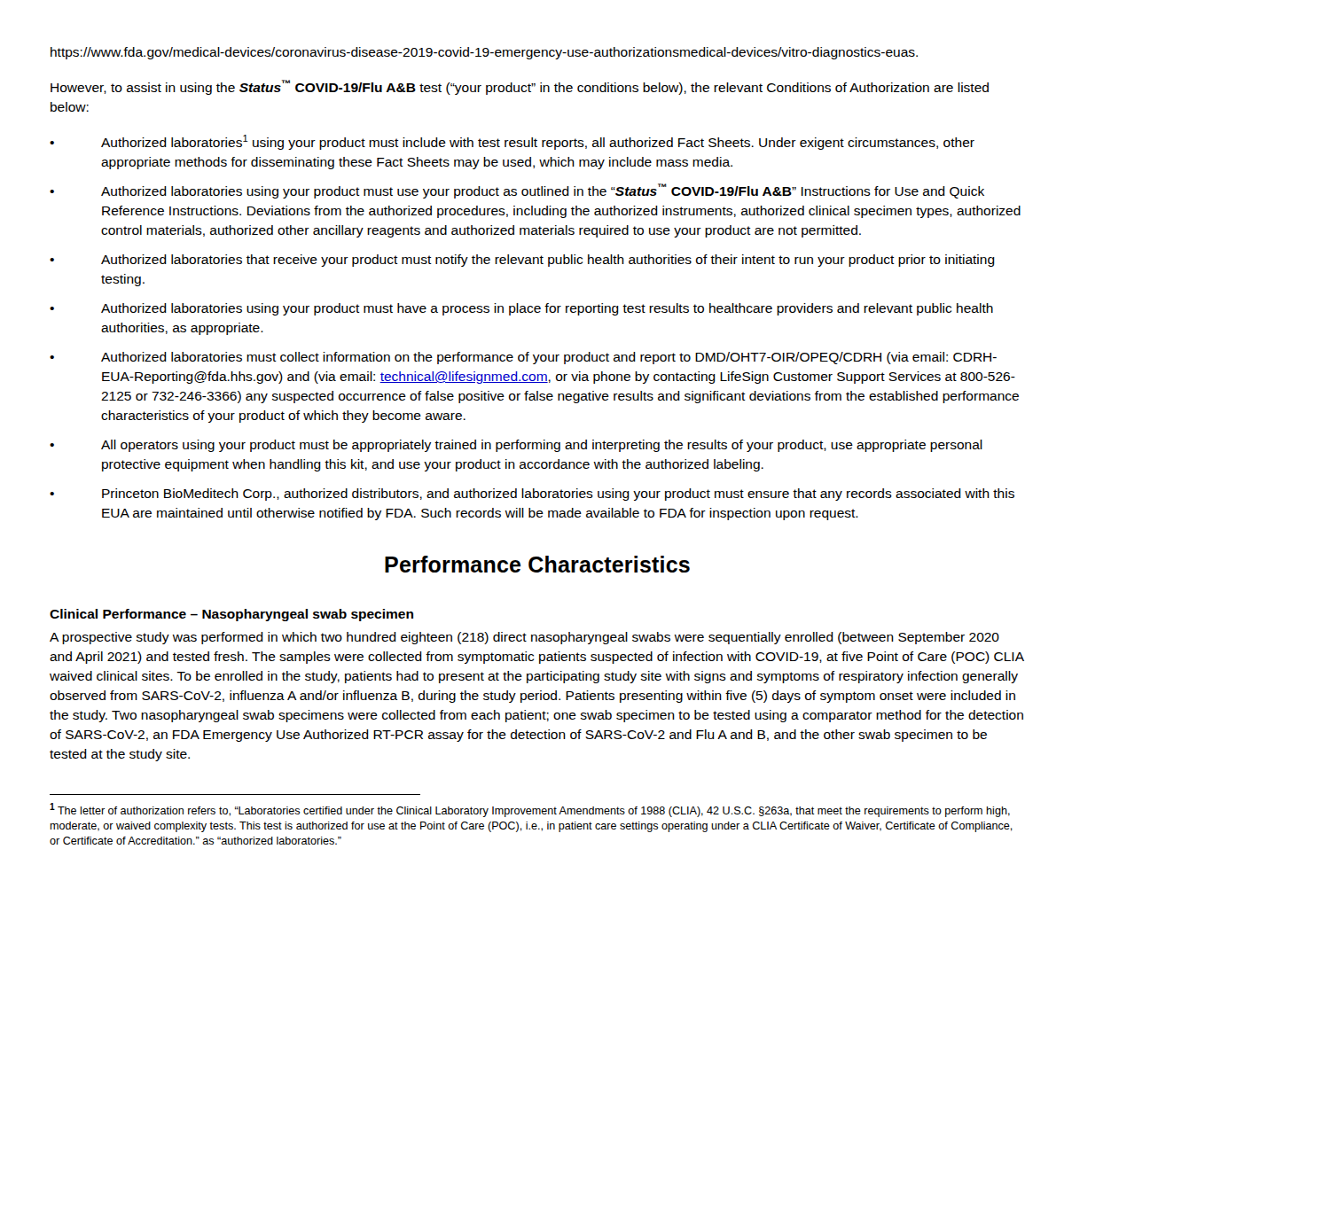https://www.fda.gov/medical-devices/coronavirus-disease-2019-covid-19-emergency-use-authorizationsmedical-devices/vitro-diagnostics-euas.
However, to assist in using the Status™ COVID-19/Flu A&B test (“your product” in the conditions below), the relevant Conditions of Authorization are listed below:
Authorized laboratories1 using your product must include with test result reports, all authorized Fact Sheets. Under exigent circumstances, other appropriate methods for disseminating these Fact Sheets may be used, which may include mass media.
Authorized laboratories using your product must use your product as outlined in the “Status™ COVID-19/Flu A&B” Instructions for Use and Quick Reference Instructions. Deviations from the authorized procedures, including the authorized instruments, authorized clinical specimen types, authorized control materials, authorized other ancillary reagents and authorized materials required to use your product are not permitted.
Authorized laboratories that receive your product must notify the relevant public health authorities of their intent to run your product prior to initiating testing.
Authorized laboratories using your product must have a process in place for reporting test results to healthcare providers and relevant public health authorities, as appropriate.
Authorized laboratories must collect information on the performance of your product and report to DMD/OHT7-OIR/OPEQ/CDRH (via email: CDRH-EUA-Reporting@fda.hhs.gov) and (via email: technical@lifesignmed.com, or via phone by contacting LifeSign Customer Support Services at 800-526-2125 or 732-246-3366) any suspected occurrence of false positive or false negative results and significant deviations from the established performance characteristics of your product of which they become aware.
All operators using your product must be appropriately trained in performing and interpreting the results of your product, use appropriate personal protective equipment when handling this kit, and use your product in accordance with the authorized labeling.
Princeton BioMeditech Corp., authorized distributors, and authorized laboratories using your product must ensure that any records associated with this EUA are maintained until otherwise notified by FDA. Such records will be made available to FDA for inspection upon request.
Performance Characteristics
Clinical Performance – Nasopharyngeal swab specimen
A prospective study was performed in which two hundred eighteen (218) direct nasopharyngeal swabs were sequentially enrolled (between September 2020 and April 2021) and tested fresh. The samples were collected from symptomatic patients suspected of infection with COVID-19, at five Point of Care (POC) CLIA waived clinical sites. To be enrolled in the study, patients had to present at the participating study site with signs and symptoms of respiratory infection generally observed from SARS-CoV-2, influenza A and/or influenza B, during the study period. Patients presenting within five (5) days of symptom onset were included in the study. Two nasopharyngeal swab specimens were collected from each patient; one swab specimen to be tested using a comparator method for the detection of SARS-CoV-2, an FDA Emergency Use Authorized RT-PCR assay for the detection of SARS-CoV-2 and Flu A and B, and the other swab specimen to be tested at the study site.
1 The letter of authorization refers to, “Laboratories certified under the Clinical Laboratory Improvement Amendments of 1988 (CLIA), 42 U.S.C. §263a, that meet the requirements to perform high, moderate, or waived complexity tests. This test is authorized for use at the Point of Care (POC), i.e., in patient care settings operating under a CLIA Certificate of Waiver, Certificate of Compliance, or Certificate of Accreditation.” as “authorized laboratories.”